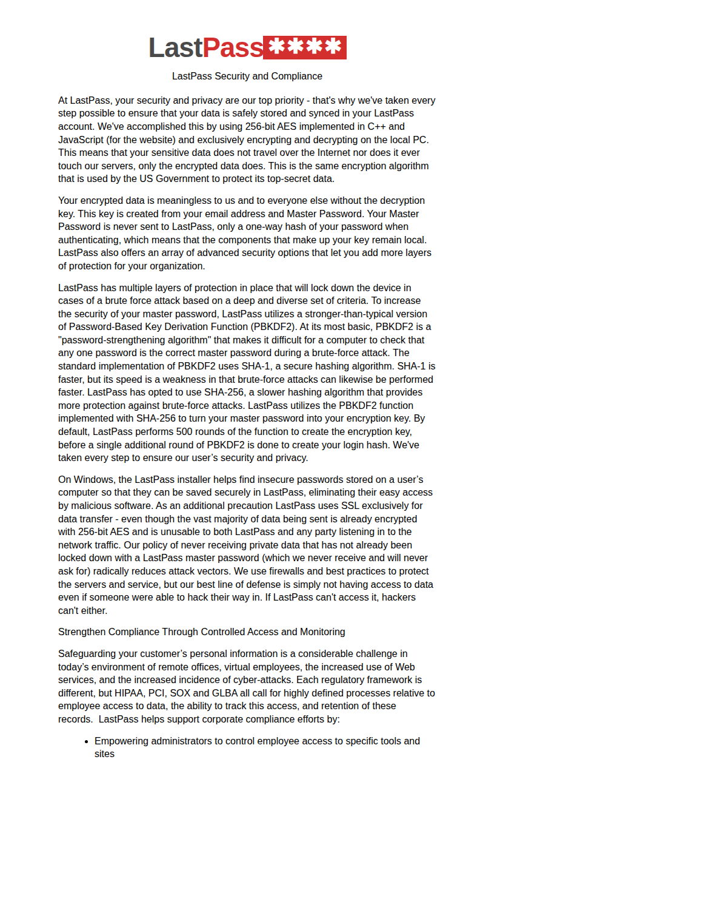Last Pass✱✱✱✱
LastPass Security and Compliance
At LastPass, your security and privacy are our top priority - that's why we've taken every step possible to ensure that your data is safely stored and synced in your LastPass account. We've accomplished this by using 256-bit AES implemented in C++ and JavaScript (for the website) and exclusively encrypting and decrypting on the local PC. This means that your sensitive data does not travel over the Internet nor does it ever touch our servers, only the encrypted data does. This is the same encryption algorithm that is used by the US Government to protect its top-secret data.
Your encrypted data is meaningless to us and to everyone else without the decryption key. This key is created from your email address and Master Password. Your Master Password is never sent to LastPass, only a one-way hash of your password when authenticating, which means that the components that make up your key remain local. LastPass also offers an array of advanced security options that let you add more layers of protection for your organization.
LastPass has multiple layers of protection in place that will lock down the device in cases of a brute force attack based on a deep and diverse set of criteria. To increase the security of your master password, LastPass utilizes a stronger-than-typical version of Password-Based Key Derivation Function (PBKDF2). At its most basic, PBKDF2 is a "password-strengthening algorithm" that makes it difficult for a computer to check that any one password is the correct master password during a brute-force attack. The standard implementation of PBKDF2 uses SHA-1, a secure hashing algorithm. SHA-1 is faster, but its speed is a weakness in that brute-force attacks can likewise be performed faster. LastPass has opted to use SHA-256, a slower hashing algorithm that provides more protection against brute-force attacks. LastPass utilizes the PBKDF2 function implemented with SHA-256 to turn your master password into your encryption key. By default, LastPass performs 500 rounds of the function to create the encryption key, before a single additional round of PBKDF2 is done to create your login hash. We've taken every step to ensure our user’s security and privacy.
On Windows, the LastPass installer helps find insecure passwords stored on a user’s computer so that they can be saved securely in LastPass, eliminating their easy access by malicious software. As an additional precaution LastPass uses SSL exclusively for data transfer - even though the vast majority of data being sent is already encrypted with 256-bit AES and is unusable to both LastPass and any party listening in to the network traffic. Our policy of never receiving private data that has not already been locked down with a LastPass master password (which we never receive and will never ask for) radically reduces attack vectors. We use firewalls and best practices to protect the servers and service, but our best line of defense is simply not having access to data even if someone were able to hack their way in. If LastPass can't access it, hackers can't either.
Strengthen Compliance Through Controlled Access and Monitoring
Safeguarding your customer’s personal information is a considerable challenge in today’s environment of remote offices, virtual employees, the increased use of Web services, and the increased incidence of cyber-attacks. Each regulatory framework is different, but HIPAA, PCI, SOX and GLBA all call for highly defined processes relative to employee access to data, the ability to track this access, and retention of these records. LastPass helps support corporate compliance efforts by:
Empowering administrators to control employee access to specific tools and sites